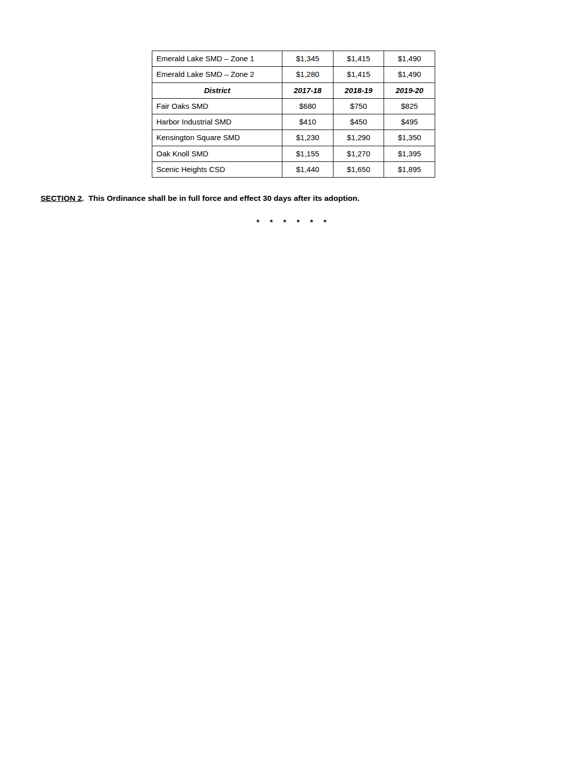| Emerald Lake SMD – Zone 1 | $1,345 | $1,415 | $1,490 |
| Emerald Lake SMD – Zone 2 | $1,280 | $1,415 | $1,490 |
| District | 2017-18 | 2018-19 | 2019-20 |
| Fair Oaks SMD | $680 | $750 | $825 |
| Harbor Industrial SMD | $410 | $450 | $495 |
| Kensington Square SMD | $1,230 | $1,290 | $1,350 |
| Oak Knoll SMD | $1,155 | $1,270 | $1,395 |
| Scenic Heights CSD | $1,440 | $1,650 | $1,895 |
SECTION 2. This Ordinance shall be in full force and effect 30 days after its adoption.
* * * * * *